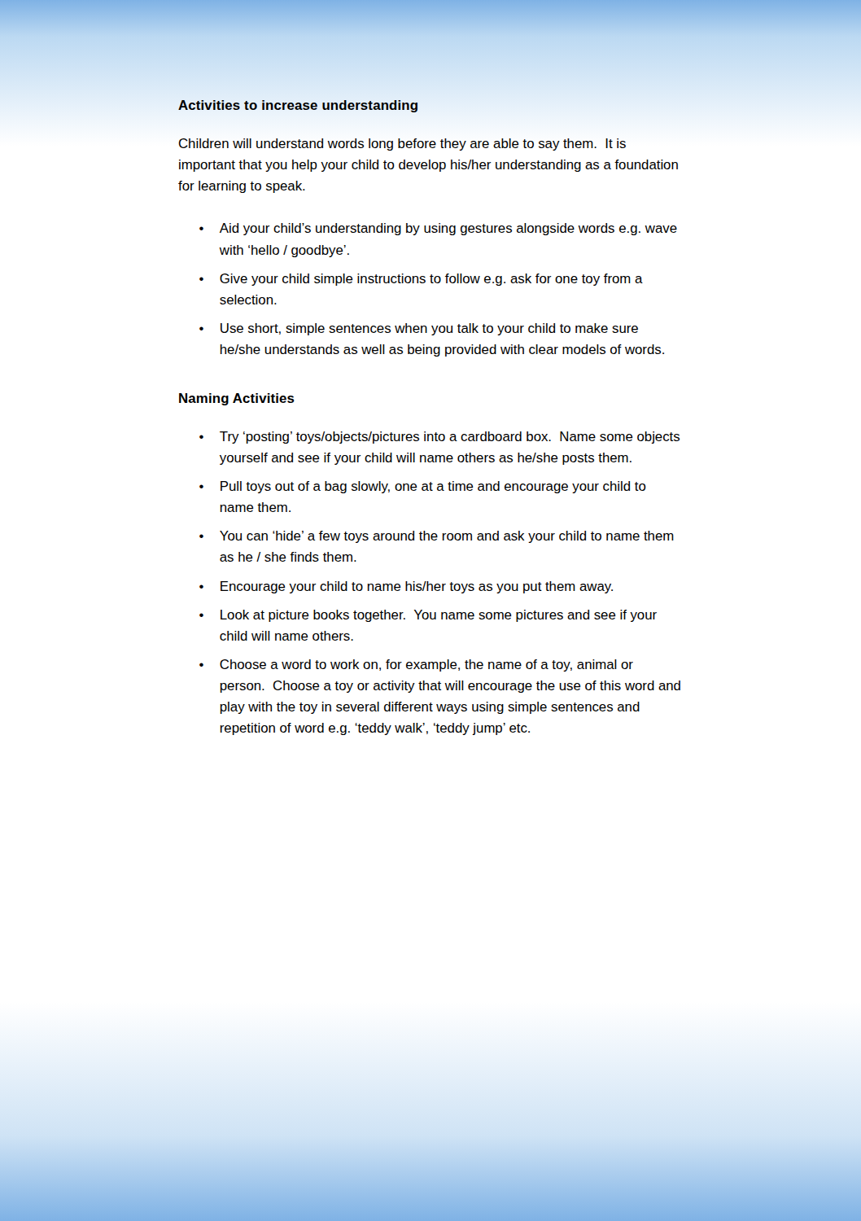Activities to increase understanding
Children will understand words long before they are able to say them. It is important that you help your child to develop his/her understanding as a foundation for learning to speak.
Aid your child’s understanding by using gestures alongside words e.g. wave with ‘hello / goodbye’.
Give your child simple instructions to follow e.g. ask for one toy from a selection.
Use short, simple sentences when you talk to your child to make sure he/she understands as well as being provided with clear models of words.
Naming Activities
Try ‘posting’ toys/objects/pictures into a cardboard box. Name some objects yourself and see if your child will name others as he/she posts them.
Pull toys out of a bag slowly, one at a time and encourage your child to name them.
You can ‘hide’ a few toys around the room and ask your child to name them as he / she finds them.
Encourage your child to name his/her toys as you put them away.
Look at picture books together. You name some pictures and see if your child will name others.
Choose a word to work on, for example, the name of a toy, animal or person. Choose a toy or activity that will encourage the use of this word and play with the toy in several different ways using simple sentences and repetition of word e.g. ‘teddy walk’, ‘teddy jump’ etc.